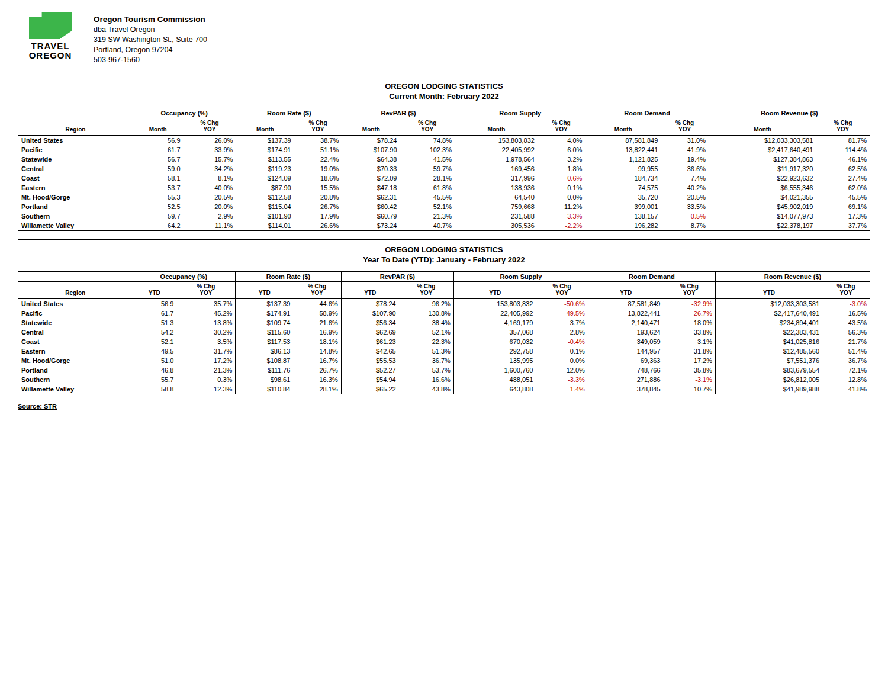TRAVEL
OREGON
Oregon Tourism Commission
dba Travel Oregon
319 SW Washington St., Suite 700
Portland, Oregon 97204
503-967-1560
OREGON LODGING STATISTICS
Current Month: February 2022
| | Occupancy (%) | Room Rate ($) | RevPAR ($) | Room Supply | Room Demand | Room Revenue ($) |
| --- | --- | --- | --- | --- | --- | --- |
| Region | Month | % Chg YOY | Month | % Chg YOY | Month | % Chg YOY | Month | % Chg YOY | Month | % Chg YOY | Month | % Chg YOY |
| United States | 56.9 | 26.0% | $137.39 | 38.7% | $78.24 | 74.8% | 153,803,832 | 4.0% | 87,581,849 | 31.0% | $12,033,303,581 | 81.7% |
| Pacific | 61.7 | 33.9% | $174.91 | 51.1% | $107.90 | 102.3% | 22,405,992 | 6.0% | 13,822,441 | 41.9% | $2,417,640,491 | 114.4% |
| Statewide | 56.7 | 15.7% | $113.55 | 22.4% | $64.38 | 41.5% | 1,978,564 | 3.2% | 1,121,825 | 19.4% | $127,384,863 | 46.1% |
| Central | 59.0 | 34.2% | $119.23 | 19.0% | $70.33 | 59.7% | 169,456 | 1.8% | 99,955 | 36.6% | $11,917,320 | 62.5% |
| Coast | 58.1 | 8.1% | $124.09 | 18.6% | $72.09 | 28.1% | 317,996 | -0.6% | 184,734 | 7.4% | $22,923,632 | 27.4% |
| Eastern | 53.7 | 40.0% | $87.90 | 15.5% | $47.18 | 61.8% | 138,936 | 0.1% | 74,575 | 40.2% | $6,555,346 | 62.0% |
| Mt. Hood/Gorge | 55.3 | 20.5% | $112.58 | 20.8% | $62.31 | 45.5% | 64,540 | 0.0% | 35,720 | 20.5% | $4,021,355 | 45.5% |
| Portland | 52.5 | 20.0% | $115.04 | 26.7% | $60.42 | 52.1% | 759,668 | 11.2% | 399,001 | 33.5% | $45,902,019 | 69.1% |
| Southern | 59.7 | 2.9% | $101.90 | 17.9% | $60.79 | 21.3% | 231,588 | -3.3% | 138,157 | -0.5% | $14,077,973 | 17.3% |
| Willamette Valley | 64.2 | 11.1% | $114.01 | 26.6% | $73.24 | 40.7% | 305,536 | -2.2% | 196,282 | 8.7% | $22,378,197 | 37.7% |
OREGON LODGING STATISTICS
Year To Date (YTD): January - February 2022
| | Occupancy (%) | Room Rate ($) | RevPAR ($) | Room Supply | Room Demand | Room Revenue ($) |
| --- | --- | --- | --- | --- | --- | --- |
| Region | YTD | % Chg YOY | YTD | % Chg YOY | YTD | % Chg YOY | YTD | % Chg YOY | YTD | % Chg YOY | YTD | % Chg YOY |
| United States | 56.9 | 35.7% | $137.39 | 44.6% | $78.24 | 96.2% | 153,803,832 | -50.6% | 87,581,849 | -32.9% | $12,033,303,581 | -3.0% |
| Pacific | 61.7 | 45.2% | $174.91 | 58.9% | $107.90 | 130.8% | 22,405,992 | -49.5% | 13,822,441 | -26.7% | $2,417,640,491 | 16.5% |
| Statewide | 51.3 | 13.8% | $109.74 | 21.6% | $56.34 | 38.4% | 4,169,179 | 3.7% | 2,140,471 | 18.0% | $234,894,401 | 43.5% |
| Central | 54.2 | 30.2% | $115.60 | 16.9% | $62.69 | 52.1% | 357,068 | 2.8% | 193,624 | 33.8% | $22,383,431 | 56.3% |
| Coast | 52.1 | 3.5% | $117.53 | 18.1% | $61.23 | 22.3% | 670,032 | -0.4% | 349,059 | 3.1% | $41,025,816 | 21.7% |
| Eastern | 49.5 | 31.7% | $86.13 | 14.8% | $42.65 | 51.3% | 292,758 | 0.1% | 144,957 | 31.8% | $12,485,560 | 51.4% |
| Mt. Hood/Gorge | 51.0 | 17.2% | $108.87 | 16.7% | $55.53 | 36.7% | 135,995 | 0.0% | 69,363 | 17.2% | $7,551,376 | 36.7% |
| Portland | 46.8 | 21.3% | $111.76 | 26.7% | $52.27 | 53.7% | 1,600,760 | 12.0% | 748,766 | 35.8% | $83,679,554 | 72.1% |
| Southern | 55.7 | 0.3% | $98.61 | 16.3% | $54.94 | 16.6% | 488,051 | -3.3% | 271,886 | -3.1% | $26,812,005 | 12.8% |
| Willamette Valley | 58.8 | 12.3% | $110.84 | 28.1% | $65.22 | 43.8% | 643,808 | -1.4% | 378,845 | 10.7% | $41,989,988 | 41.8% |
Source: STR